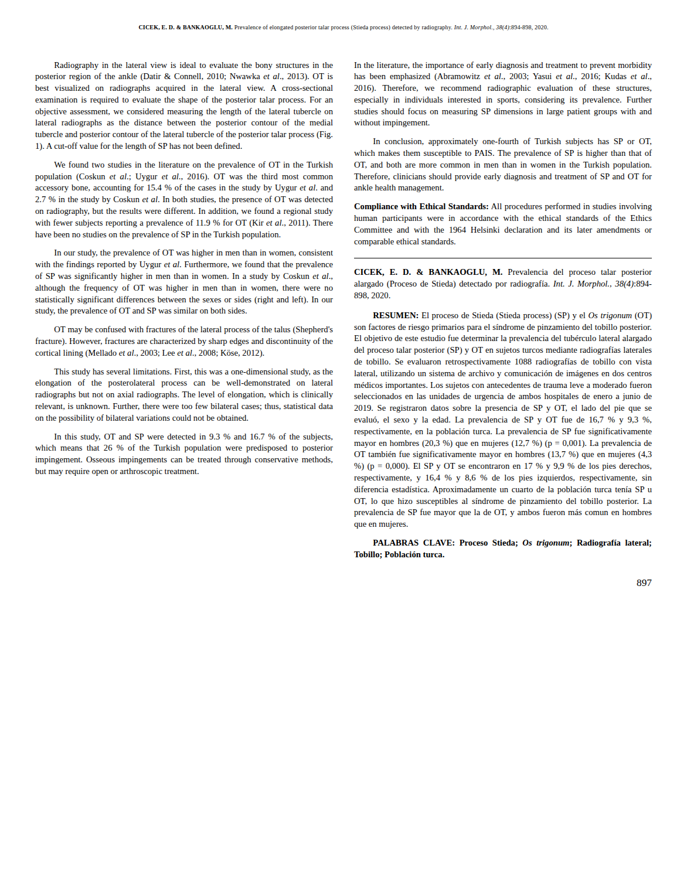CICEK, E. D. & BANKAOGLU, M. Prevalence of elongated posterior talar process (Stieda process) detected by radiography. Int. J. Morphol., 38(4):894-898, 2020.
Radiography in the lateral view is ideal to evaluate the bony structures in the posterior region of the ankle (Datir & Connell, 2010; Nwawka et al., 2013). OT is best visualized on radiographs acquired in the lateral view. A cross-sectional examination is required to evaluate the shape of the posterior talar process. For an objective assessment, we considered measuring the length of the lateral tubercle on lateral radiographs as the distance between the posterior contour of the medial tubercle and posterior contour of the lateral tubercle of the posterior talar process (Fig. 1). A cut-off value for the length of SP has not been defined.
We found two studies in the literature on the prevalence of OT in the Turkish population (Coskun et al.; Uygur et al., 2016). OT was the third most common accessory bone, accounting for 15.4 % of the cases in the study by Uygur et al. and 2.7 % in the study by Coskun et al. In both studies, the presence of OT was detected on radiography, but the results were different. In addition, we found a regional study with fewer subjects reporting a prevalence of 11.9 % for OT (Kir et al., 2011). There have been no studies on the prevalence of SP in the Turkish population.
In our study, the prevalence of OT was higher in men than in women, consistent with the findings reported by Uygur et al. Furthermore, we found that the prevalence of SP was significantly higher in men than in women. In a study by Coskun et al., although the frequency of OT was higher in men than in women, there were no statistically significant differences between the sexes or sides (right and left). In our study, the prevalence of OT and SP was similar on both sides.
OT may be confused with fractures of the lateral process of the talus (Shepherd's fracture). However, fractures are characterized by sharp edges and discontinuity of the cortical lining (Mellado et al., 2003; Lee et al., 2008; Köse, 2012).
This study has several limitations. First, this was a one-dimensional study, as the elongation of the posterolateral process can be well-demonstrated on lateral radiographs but not on axial radiographs. The level of elongation, which is clinically relevant, is unknown. Further, there were too few bilateral cases; thus, statistical data on the possibility of bilateral variations could not be obtained.
In this study, OT and SP were detected in 9.3 % and 16.7 % of the subjects, which means that 26 % of the Turkish population were predisposed to posterior impingement. Osseous impingements can be treated through conservative methods, but may require open or arthroscopic treatment.
In the literature, the importance of early diagnosis and treatment to prevent morbidity has been emphasized (Abramowitz et al., 2003; Yasui et al., 2016; Kudas et al., 2016). Therefore, we recommend radiographic evaluation of these structures, especially in individuals interested in sports, considering its prevalence. Further studies should focus on measuring SP dimensions in large patient groups with and without impingement.
In conclusion, approximately one-fourth of Turkish subjects has SP or OT, which makes them susceptible to PAIS. The prevalence of SP is higher than that of OT, and both are more common in men than in women in the Turkish population. Therefore, clinicians should provide early diagnosis and treatment of SP and OT for ankle health management.
Compliance with Ethical Standards: All procedures performed in studies involving human participants were in accordance with the ethical standards of the Ethics Committee and with the 1964 Helsinki declaration and its later amendments or comparable ethical standards.
CICEK, E. D. & BANKAOGLU, M. Prevalencia del proceso talar posterior alargado (Proceso de Stieda) detectado por radiografía. Int. J. Morphol., 38(4):894-898, 2020.
RESUMEN: El proceso de Stieda (Stieda process) (SP) y el Os trigonum (OT) son factores de riesgo primarios para el síndrome de pinzamiento del tobillo posterior. El objetivo de este estudio fue determinar la prevalencia del tubérculo lateral alargado del proceso talar posterior (SP) y OT en sujetos turcos mediante radiografías laterales de tobillo. Se evaluaron retrospectivamente 1088 radiografías de tobillo con vista lateral, utilizando un sistema de archivo y comunicación de imágenes en dos centros médicos importantes. Los sujetos con antecedentes de trauma leve a moderado fueron seleccionados en las unidades de urgencia de ambos hospitales de enero a junio de 2019. Se registraron datos sobre la presencia de SP y OT, el lado del pie que se evaluó, el sexo y la edad. La prevalencia de SP y OT fue de 16,7 % y 9,3 %, respectivamente, en la población turca. La prevalencia de SP fue significativamente mayor en hombres (20,3 %) que en mujeres (12,7 %) (p = 0,001). La prevalencia de OT también fue significativamente mayor en hombres (13,7 %) que en mujeres (4,3 %) (p = 0,000). El SP y OT se encontraron en 17 % y 9,9 % de los pies derechos, respectivamente, y 16,4 % y 8,6 % de los pies izquierdos, respectivamente, sin diferencia estadística. Aproximadamente un cuarto de la población turca tenía SP u OT, lo que hizo susceptibles al síndrome de pinzamiento del tobillo posterior. La prevalencia de SP fue mayor que la de OT, y ambos fueron más comun en hombres que en mujeres.
PALABRAS CLAVE: Proceso Stieda; Os trigonum; Radiografía lateral; Tobillo; Población turca.
897